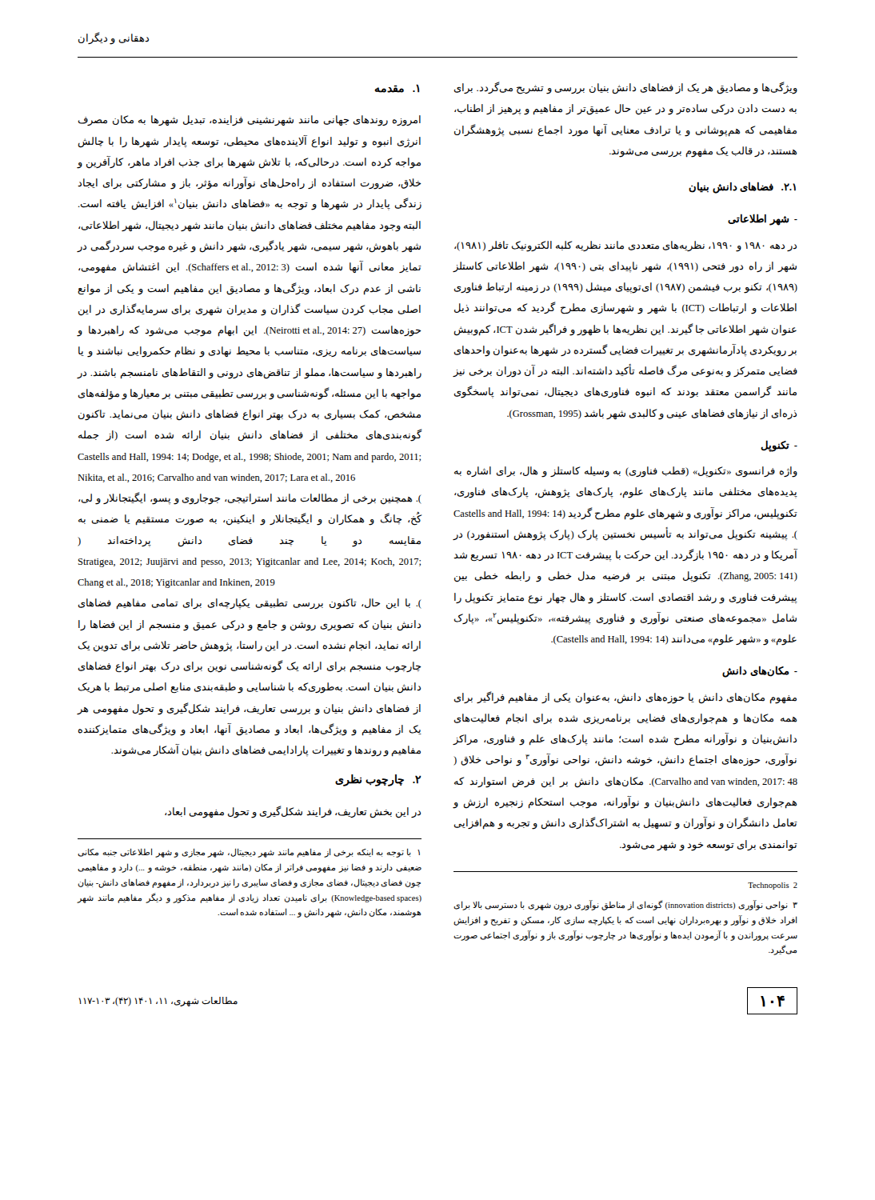دهقانی و دیگران
۱. مقدمه
امروزه روندهای جهانی مانند شهرنشینی فزاینده، تبدیل شهرها به مکان مصرف انرژی انبوه و تولید انواع آلاینده‌های محیطی، توسعه پایدار شهرها را با چالش مواجه کرده است. درحالی‌که، با تلاش شهرها برای جذب افراد ماهر، کارآفرین و خلاق، ضرورت استفاده از راه‌حل‌های نوآورانه مؤثر، باز و مشارکتی برای ایجاد زندگی پایدار در شهرها و توجه به «فضاهای دانش بنیان۱» افزایش یافته است. البته وجود مفاهیم مختلف فضاهای دانش بنیان مانند شهر دیجیتال، شهر اطلاعاتی، شهر باهوش، شهر سیمی، شهر یادگیری، شهر دانش و غیره موجب سردرگمی در تمایز معانی آنها شده است (Schaffers et al., 2012: 3). این اغتشاش مفهومی، ناشی از عدم درک ابعاد، ویژگی‌ها و مصادیق این مفاهیم است و یکی از موانع اصلی مجاب کردن سیاست گذاران و مدیران شهری برای سرمایه‌گذاری در این حوزه‌هاست (Neirotti et al., 2014: 27). این ابهام موجب می‌شود که راهبردها و سیاست‌های برنامه ریزی، متناسب با محیط نهادی و نظام حکمروایی نباشند و یا راهبردها و سیاست‌ها، مملو از تناقض‌های درونی و التقاط‌های نامنسجم باشند. در مواجهه با این مسئله، گونه‌شناسی و بررسی تطبیقی مبتنی بر معیارها و مؤلفه‌های مشخص، کمک بسیاری به درک بهتر انواع فضاهای دانش بنیان می‌نماید. تاکنون گونه‌بندی‌های مختلفی از فضاهای دانش بنیان ارائه شده است (از جمله Castells and Hall, 1994: 14; Dodge, et al., 1998; Shiode, 2001; Nam and pardo, 2011; Nikita, et al., 2016; Carvalho and van winden, 2017; Lara et al., 2016). همچنین برخی از مطالعات مانند استراتیجی، جوجاروی و پسو، ایگیتجانلار و لی، کُخ، چانگ و همکاران و ایگیتجانلار و اینکینن، به صورت مستقیم یا ضمنی به مقایسه دو یا چند فضای دانش پرداخته‌اند (Stratigea, 2012; Juujärvi and pesso, 2013; Yigitcanlar and Lee, 2014; Koch, 2017; Chang et al., 2018; Yigitcanlar and Inkinen, 2019). با این حال، تاکنون بررسی تطبیقی یکپارچه‌ای برای تمامی مفاهیم فضاهای دانش بنیان که تصویری روشن و جامع و درکی عمیق و منسجم از این فضاها را ارائه نماید، انجام نشده است. در این راستا، پژوهش حاضر تلاشی برای تدوین یک چارچوب منسجم برای ارائه یک گونه‌شناسی نوین برای درک بهتر انواع فضاهای دانش بنیان است. به‌طوری‌که با شناسایی و طبقه‌بندی منابع اصلی مرتبط با هریک از فضاهای دانش بنیان و بررسی تعاریف، فرایند شکل‌گیری و تحول مفهومی هر یک از مفاهیم و ویژگی‌ها، ابعاد و مصادیق آنها، ابعاد و ویژگی‌های متمایزکننده مفاهیم و روندها و تغییرات پارادایمی فضاهای دانش بنیان آشکار می‌شوند.
۲. چارچوب نظری
در این بخش تعاریف، فرایند شکل‌گیری و تحول مفهومی ابعاد،
۱ با توجه به اینکه برخی از مفاهیم مانند شهر دیجیتال، شهر مجازی و شهر اطلاعاتی جنبه مکانی ضعیفی دارند و فضا نیز مفهومی فراتر از مکان (مانند شهر، منطقه، خوشه و ...) دارد و مفاهیمی چون فضای دیجیتال، فضای مجازی و فضای سایبری را نیز دربردارد، از مفهوم فضاهای دانش- بنیان (Knowledge-based spaces) برای نامیدن تعداد زیادی از مفاهیم مذکور و دیگر مفاهیم مانند شهر هوشمند، مکان دانش، شهر دانش و ... استفاده شده است.
ویژگی‌ها و مصادیق هر یک از فضاهای دانش بنیان بررسی و تشریح می‌گردد. برای به دست دادن درکی ساده‌تر و در عین حال عمیق‌تر از مفاهیم و پرهیز از اطناب، مفاهیمی که هم‌پوشانی و یا ترادف معنایی آنها مورد اجماع نسبی پژوهشگران هستند، در قالب یک مفهوم بررسی می‌شوند.
۲.۱. فضاهای دانش بنیان
- شهر اطلاعاتی
در دهه ۱۹۸۰ و ۱۹۹۰، نظریه‌های متعددی مانند نظریه کلبه الکترونیک تافلر (۱۹۸۱)، شهر از راه دور فتحی (۱۹۹۱)، شهر ناپیدای بتی (۱۹۹۰)، شهر اطلاعاتی کاستلز (۱۹۸۹)، تکنو برب فیشمن (۱۹۸۷) ای‌توپیای میشل (۱۹۹۹) در زمینه ارتباط فناوری اطلاعات و ارتباطات (ICT) با شهر و شهرسازی مطرح گردید که می‌توانند ذیل عنوان شهر اطلاعاتی جا گیرند. این نظریه‌ها با ظهور و فراگیر شدن ICT، کم‌وبیش بر رویکردی پادآرمانشهری بر تغییرات فضایی گسترده در شهرها به‌عنوان واحدهای فضایی متمرکز و به‌نوعی مرگ فاصله تأکید داشته‌اند. البته در آن دوران برخی نیز مانند گراسمن معتقد بودند که انبوه فناوری‌های دیجیتال، نمی‌تواند پاسخگوی ذره‌ای از نیازهای فضاهای عینی و کالبدی شهر باشد (Grossman, 1995).
- تکنوپل
واژه فرانسوی «تکنوپل» (قطب فناوری) به وسیله کاستلز و هال، برای اشاره به پدیده‌های مختلفی مانند پارک‌های علوم، پارک‌های پژوهش، پارک‌های فناوری، تکنوپلیس، مراکز نوآوری و شهرهای علوم مطرح گردید (Castells and Hall, 1994: 14). پیشینه تکنوپل می‌تواند به تأسیس نخستین پارک (پارک پژوهش استنفورد) در آمریکا و در دهه ۱۹۵۰ بازگردد. این حرکت با پیشرفت ICT در دهه ۱۹۸۰ تسریع شد (Zhang, 2005: 141). تکنوپل مبتنی بر فرضیه مدل خطی و رابطه خطی بین پیشرفت فناوری و رشد اقتصادی است. کاستلز و هال چهار نوع متمایز تکنوپل را شامل «مجموعه‌های صنعتی نوآوری و فناوری پیشرفته»، «تکنوپلیس۲»، «پارک علوم» و «شهر علوم» می‌دانند (Castells and Hall, 1994: 14).
- مکان‌های دانش
مفهوم مکان‌های دانش یا حوزه‌های دانش، به‌عنوان یکی از مفاهیم فراگیر برای همه مکان‌ها و هم‌جواری‌های فضایی برنامه‌ریزی شده برای انجام فعالیت‌های دانش‌بنیان و نوآورانه مطرح شده است؛ مانند پارک‌های علم و فناوری، مراکز نوآوری، حوزه‌های اجتماع دانش، خوشه دانش، نواحی نوآوری۳ و نواحی خلاق (Carvalho and van winden, 2017: 48). مکان‌های دانش بر این فرض استوارند که هم‌جواری فعالیت‌های دانش‌بنیان و نوآورانه، موجب استحکام زنجیره ارزش و تعامل دانشگران و نوآوران و تسهیل به اشتراک‌گذاری دانش و تجربه و هم‌افزایی توانمندی برای توسعه خود و شهر می‌شود.
2 Technopolis
۳ نواحی نوآوری (innovation districts) گونه‌ای از مناطق نوآوری درون شهری با دسترسی بالا برای افراد خلاق و نوآور و بهره‌برداران نهایی است که با یکپارچه سازی کار، مسکن و تفریح و افزایش سرعت پروراندن و با آزمودن ایده‌ها و نوآوری‌ها در چارچوب نوآوری باز و نوآوری اجتماعی صورت می‌گیرد.
۱۰۴
مطالعات شهری، ۱۱، ۱۴۰۱ (۴۲)، ۱۰۳-۱۱۷